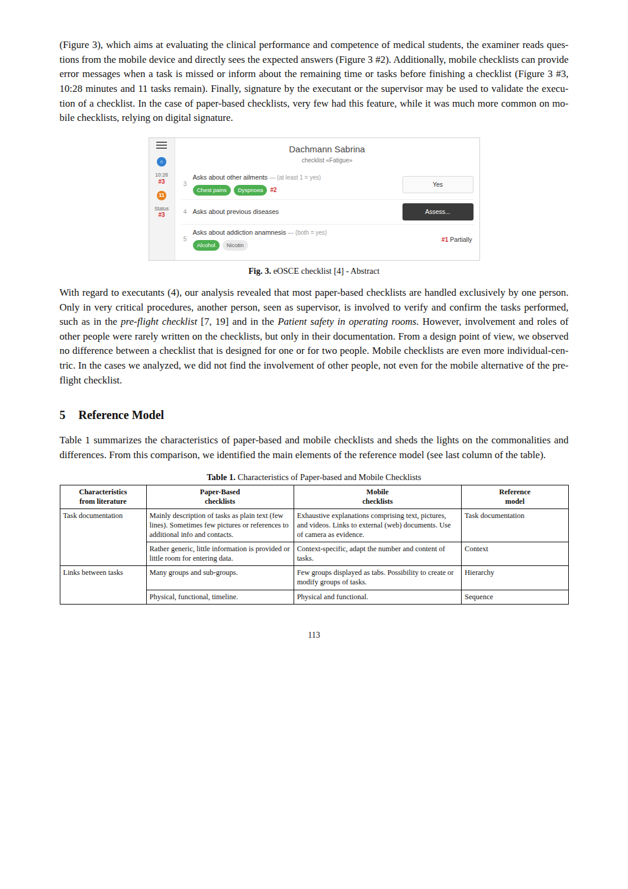(Figure 3), which aims at evaluating the clinical performance and competence of medical students, the examiner reads questions from the mobile device and directly sees the expected answers (Figure 3 #2). Additionally, mobile checklists can provide error messages when a task is missed or inform about the remaining time or tasks before finishing a checklist (Figure 3 #3, 10:28 minutes and 11 tasks remain). Finally, signature by the executant or the supervisor may be used to validate the execution of a checklist. In the case of paper-based checklists, very few had this feature, while it was much more common on mobile checklists, relying on digital signature.
○
10:28
#3
11
Status
#3
Dachmann Sabrina
checklist «Fatigue»
3
Asks about other ailments — (at least 1 = yes)
Chest pains Dyspnoea #2
Yes
4
Asks about previous diseases
Assess...
5
Asks about addiction anamnesis — (both = yes)
Alcohol Nicotin
#1 Partially
Fig. 3. eOSCE checklist [4] - Abstract
With regard to executants (4), our analysis revealed that most paper-based checklists are handled exclusively by one person. Only in very critical procedures, another person, seen as supervisor, is involved to verify and confirm the tasks performed, such as in the pre-flight checklist [7, 19] and in the Patient safety in operating rooms. However, involvement and roles of other people were rarely written on the checklists, but only in their documentation. From a design point of view, we observed no difference between a checklist that is designed for one or for two people. Mobile checklists are even more individual-centric. In the cases we analyzed, we did not find the involvement of other people, not even for the mobile alternative of the pre-flight checklist.
5 Reference Model
Table 1 summarizes the characteristics of paper-based and mobile checklists and sheds the lights on the commonalities and differences. From this comparison, we identified the main elements of the reference model (see last column of the table).
Table 1. Characteristics of Paper-based and Mobile Checklists
| Characteristics from literature | Paper-Based checklists | Mobile checklists | Reference model |
| --- | --- | --- | --- |
| Task documentation | Mainly description of tasks as plain text (few lines). Sometimes few pictures or references to additional info and contacts. | Exhaustive explanations comprising text, pictures, and videos. Links to external (web) documents. Use of camera as evidence. | Task documentation |
| Rather generic, little information is provided or little room for entering data. | Context-specific, adapt the number and content of tasks. | Context |
| Links between tasks | Many groups and sub-groups. | Few groups displayed as tabs. Possibility to create or modify groups of tasks. | Hierarchy |
| Physical, functional, timeline. | Physical and functional. | Sequence |
113